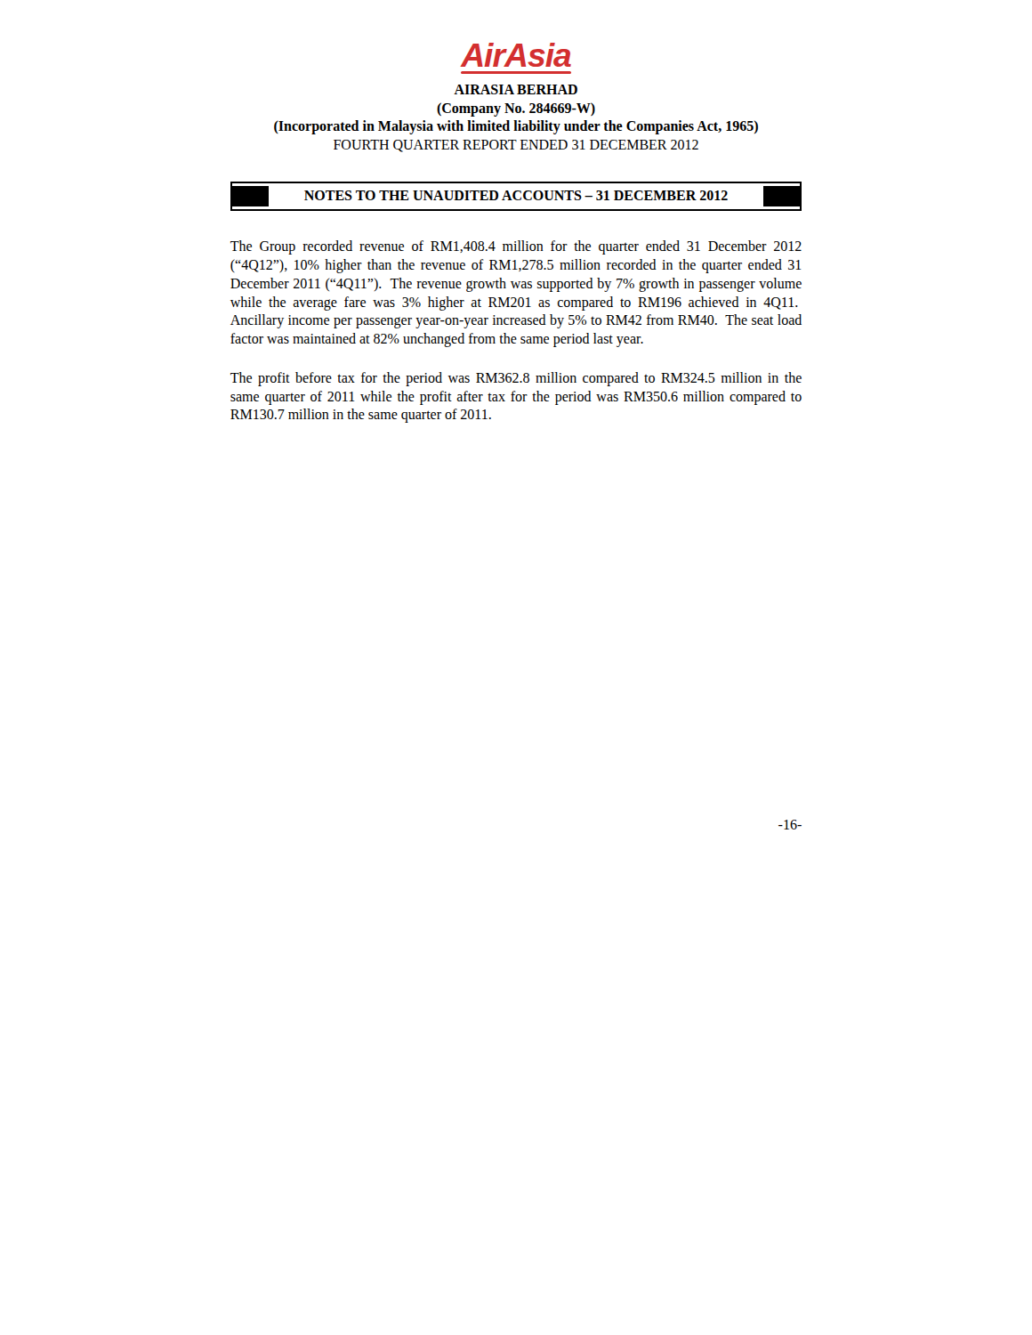AirAsia
AIRASIA BERHAD
(Company No. 284669-W)
(Incorporated in Malaysia with limited liability under the Companies Act, 1965)
FOURTH QUARTER REPORT ENDED 31 DECEMBER 2012
NOTES TO THE UNAUDITED ACCOUNTS – 31 DECEMBER 2012
The Group recorded revenue of RM1,408.4 million for the quarter ended 31 December 2012 (“4Q12”), 10% higher than the revenue of RM1,278.5 million recorded in the quarter ended 31 December 2011 (“4Q11”). The revenue growth was supported by 7% growth in passenger volume while the average fare was 3% higher at RM201 as compared to RM196 achieved in 4Q11. Ancillary income per passenger year-on-year increased by 5% to RM42 from RM40. The seat load factor was maintained at 82% unchanged from the same period last year.
The profit before tax for the period was RM362.8 million compared to RM324.5 million in the same quarter of 2011 while the profit after tax for the period was RM350.6 million compared to RM130.7 million in the same quarter of 2011.
-16-